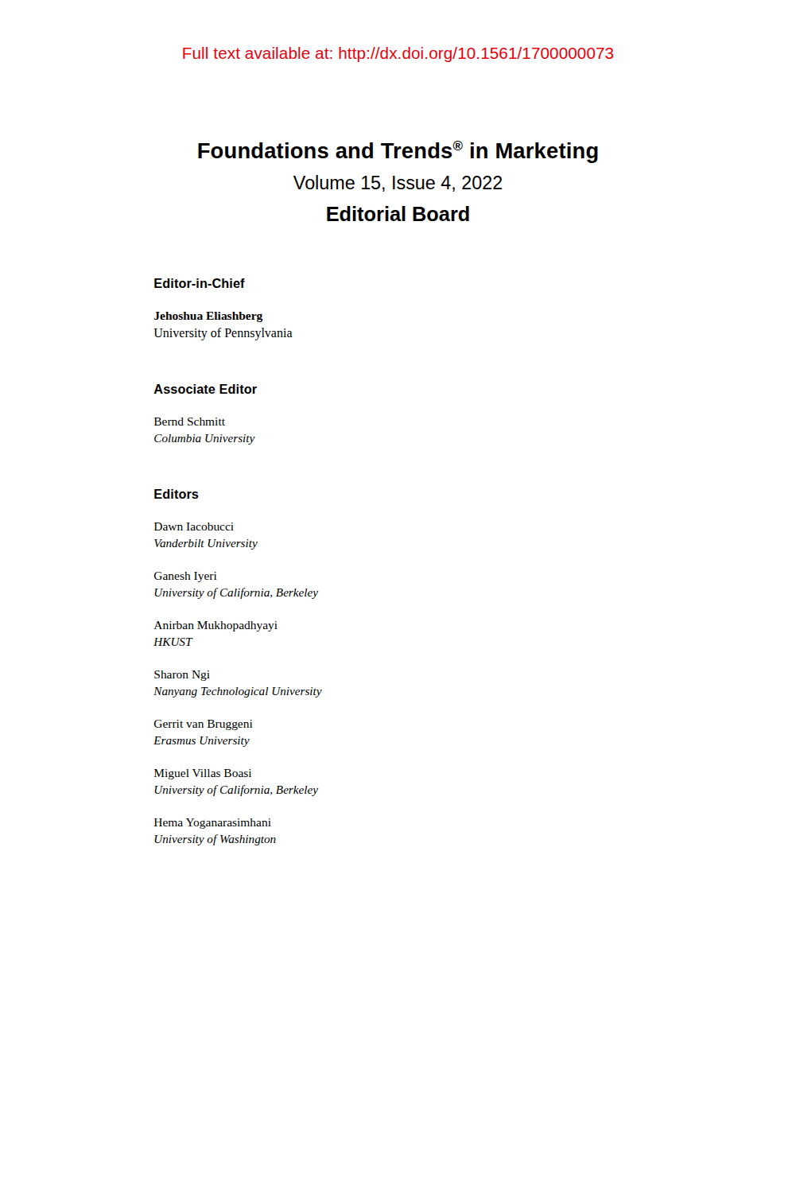Full text available at: http://dx.doi.org/10.1561/1700000073
Foundations and Trends® in Marketing
Volume 15, Issue 4, 2022
Editorial Board
Editor-in-Chief
Jehoshua Eliashberg
University of Pennsylvania
Associate Editor
Bernd Schmitt
Columbia University
Editors
Dawn Iacobucci
Vanderbilt University
Ganesh Iyeri
University of California, Berkeley
Anirban Mukhopadhyayi
HKUST
Sharon Ngi
Nanyang Technological University
Gerrit van Bruggeni
Erasmus University
Miguel Villas Boasi
University of California, Berkeley
Hema Yoganarasimhani
University of Washington